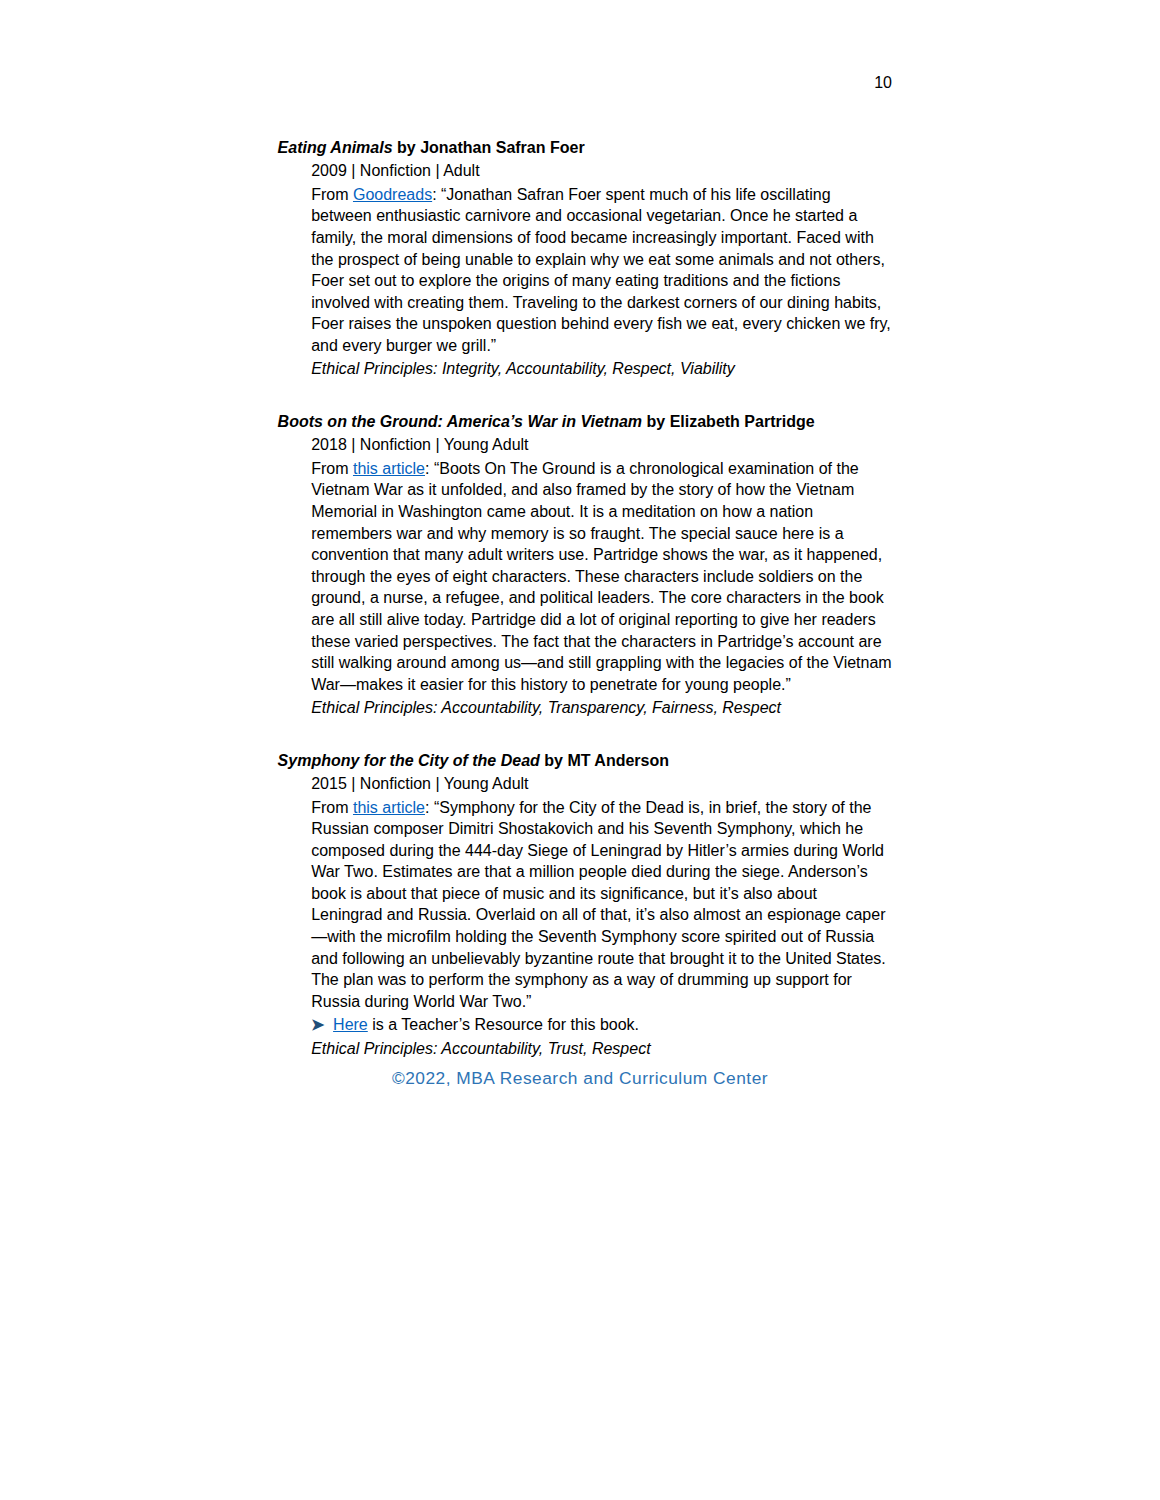10
Eating Animals by Jonathan Safran Foer
2009 | Nonfiction | Adult
From Goodreads: “Jonathan Safran Foer spent much of his life oscillating between enthusiastic carnivore and occasional vegetarian. Once he started a family, the moral dimensions of food became increasingly important. Faced with the prospect of being unable to explain why we eat some animals and not others, Foer set out to explore the origins of many eating traditions and the fictions involved with creating them. Traveling to the darkest corners of our dining habits, Foer raises the unspoken question behind every fish we eat, every chicken we fry, and every burger we grill.”
Ethical Principles: Integrity, Accountability, Respect, Viability
Boots on the Ground: America’s War in Vietnam by Elizabeth Partridge
2018 | Nonfiction | Young Adult
From this article: “Boots On The Ground is a chronological examination of the Vietnam War as it unfolded, and also framed by the story of how the Vietnam Memorial in Washington came about. It is a meditation on how a nation remembers war and why memory is so fraught. The special sauce here is a convention that many adult writers use. Partridge shows the war, as it happened, through the eyes of eight characters. These characters include soldiers on the ground, a nurse, a refugee, and political leaders. The core characters in the book are all still alive today. Partridge did a lot of original reporting to give her readers these varied perspectives. The fact that the characters in Partridge’s account are still walking around among us—and still grappling with the legacies of the Vietnam War—makes it easier for this history to penetrate for young people.”
Ethical Principles: Accountability, Transparency, Fairness, Respect
Symphony for the City of the Dead by MT Anderson
2015 | Nonfiction | Young Adult
From this article: “Symphony for the City of the Dead is, in brief, the story of the Russian composer Dimitri Shostakovich and his Seventh Symphony, which he composed during the 444-day Siege of Leningrad by Hitler’s armies during World War Two. Estimates are that a million people died during the siege. Anderson’s book is about that piece of music and its significance, but it’s also about Leningrad and Russia. Overlaid on all of that, it’s also almost an espionage caper—with the microfilm holding the Seventh Symphony score spirited out of Russia and following an unbelievably byzantine route that brought it to the United States. The plan was to perform the symphony as a way of drumming up support for Russia during World War Two.”
➤ Here is a Teacher’s Resource for this book.
Ethical Principles: Accountability, Trust, Respect
©2022, MBA Research and Curriculum Center